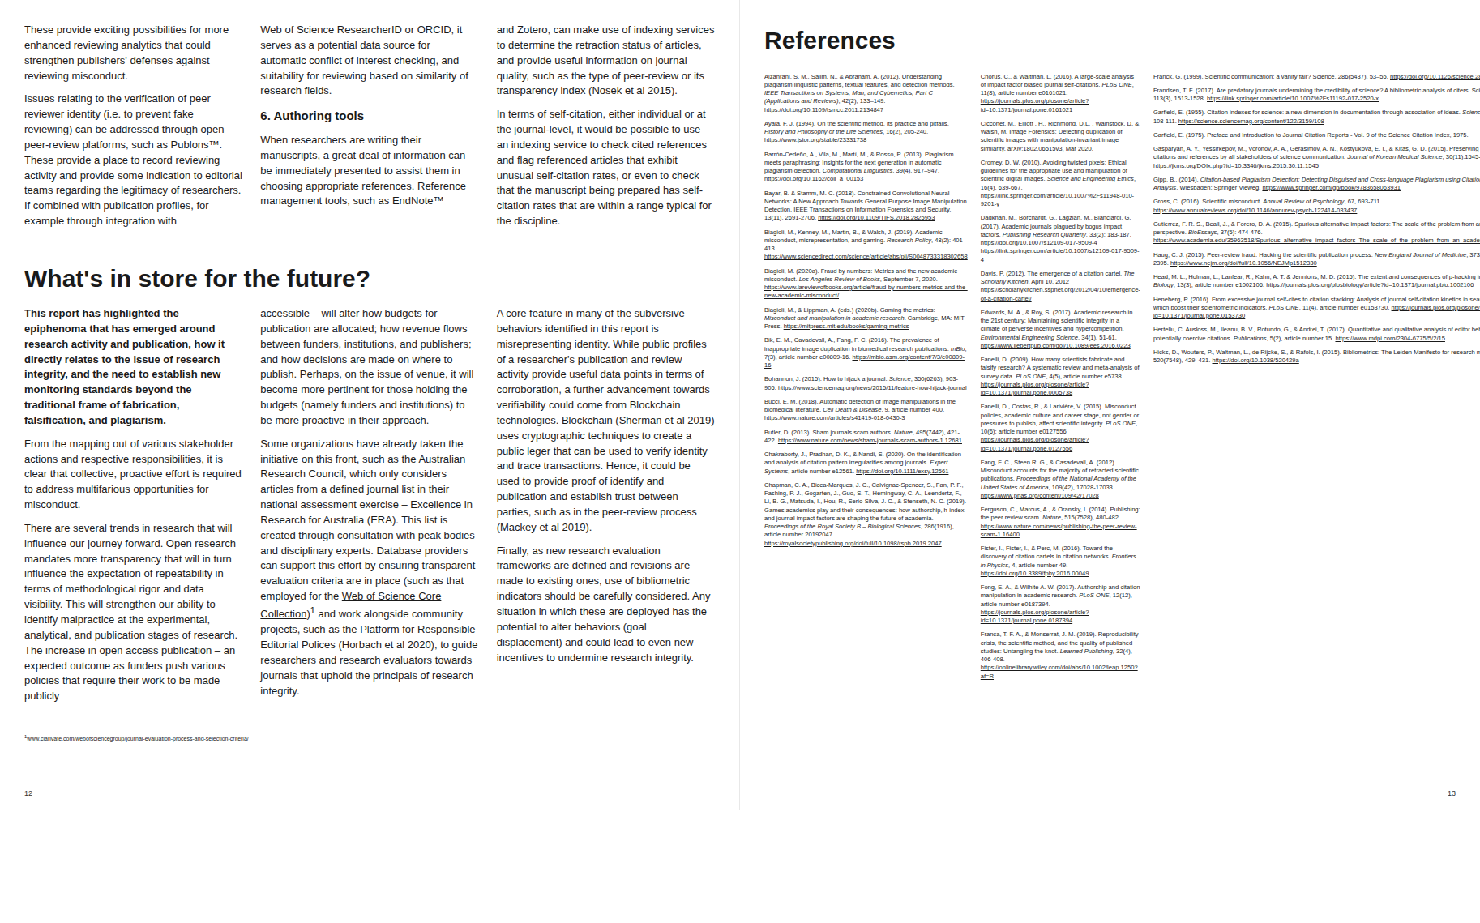These provide exciting possibilities for more enhanced reviewing analytics that could strengthen publishers' defenses against reviewing misconduct.
Issues relating to the verification of peer reviewer identity (i.e. to prevent fake reviewing) can be addressed through open peer-review platforms, such as Publons™. These provide a place to record reviewing activity and provide some indication to editorial teams regarding the legitimacy of researchers. If combined with publication profiles, for example through integration with
Web of Science ResearcherID or ORCID, it serves as a potential data source for automatic conflict of interest checking, and suitability for reviewing based on similarity of research fields.
6. Authoring tools
When researchers are writing their manuscripts, a great deal of information can be immediately presented to assist them in choosing appropriate references. Reference management tools, such as EndNote™
and Zotero, can make use of indexing services to determine the retraction status of articles, and provide useful information on journal quality, such as the type of peer-review or its transparency index (Nosek et al 2015).
In terms of self-citation, either individual or at the journal-level, it would be possible to use an indexing service to check cited references and flag referenced articles that exhibit unusual self-citation rates, or even to check that the manuscript being prepared has self-citation rates that are within a range typical for the discipline.
What's in store for the future?
This report has highlighted the epiphenoma that has emerged around research activity and publication, how it directly relates to the issue of research integrity, and the need to establish new monitoring standards beyond the traditional frame of fabrication, falsification, and plagiarism.
From the mapping out of various stakeholder actions and respective responsibilities, it is clear that collective, proactive effort is required to address multifarious opportunities for misconduct.
There are several trends in research that will influence our journey forward. Open research mandates more transparency that will in turn influence the expectation of repeatability in terms of methodological rigor and data visibility. This will strengthen our ability to identify malpractice at the experimental, analytical, and publication stages of research. The increase in open access publication – an expected outcome as funders push various policies that require their work to be made publicly
accessible – will alter how budgets for publication are allocated; how revenue flows between funders, institutions, and publishers; and how decisions are made on where to publish. Perhaps, on the issue of venue, it will become more pertinent for those holding the budgets (namely funders and institutions) to be more proactive in their approach.
Some organizations have already taken the initiative on this front, such as the Australian Research Council, which only considers articles from a defined journal list in their national assessment exercise – Excellence in Research for Australia (ERA). This list is created through consultation with peak bodies and disciplinary experts. Database providers can support this effort by ensuring transparent evaluation criteria are in place (such as that employed for the Web of Science Core Collection)1 and work alongside community projects, such as the Platform for Responsible Editorial Polices (Horbach et al 2020), to guide researchers and research evaluators towards journals that uphold the principals of research integrity.
A core feature in many of the subversive behaviors identified in this report is misrepresenting identity. While public profiles of a researcher's publication and review activity provide useful data points in terms of corroboration, a further advancement towards verifiability could come from Blockchain technologies. Blockchain (Sherman et al 2019) uses cryptographic techniques to create a public leger that can be used to verify identity and trace transactions. Hence, it could be used to provide proof of identify and publication and establish trust between parties, such as in the peer-review process (Mackey et al 2019).
Finally, as new research evaluation frameworks are defined and revisions are made to existing ones, use of bibliometric indicators should be carefully considered. Any situation in which these are deployed has the potential to alter behaviors (goal displacement) and could lead to even new incentives to undermine research integrity.
1www.clarivate.com/webofsciencegroup/journal-evaluation-process-and-selection-criteria/
12
References
Alzahrani, S. M., Salim, N., & Abraham, A. (2012). Understanding plagiarism linguistic patterns, textual features, and detection methods. IEEE Transactions on Systems, Man, and Cybernetics, Part C (Applications and Reviews), 42(2), 133–149. https://doi.org/10.1109/tsmcc.2011.2134847
Ayala, F. J. (1994). On the scientific method, its practice and pitfalls. History and Philosophy of the Life Sciences, 16(2), 205-240. https://www.jstor.org/stable/23331738
Barrón-Cedeño, A., Vila, M., Martí, M., & Rosso, P. (2013). Plagiarism meets paraphrasing: Insights for the next generation in automatic plagiarism detection. Computational Linguistics, 39(4), 917–947. https://doi.org/10.1162/coli_a_00153
Bayar, B. & Stamm, M. C. (2018). Constrained Convolutional Neural Networks: A New Approach Towards General Purpose Image Manipulation Detection. IEEE Transactions on Information Forensics and Security, 13(11), 2691-2706. https://doi.org/10.1109/TIFS.2018.2825953
Biagioli, M., Kenney, M., Martin, B., & Walsh, J. (2019). Academic misconduct, misrepresentation, and gaming. Research Policy, 48(2): 401-413. https://www.sciencedirect.com/science/article/abs/pii/S0048733318302658
Biagioli, M. (2020a). Fraud by numbers: Metrics and the new academic misconduct. Los Angeles Review of Books, September 7, 2020. https://www.lareviewofbooks.org/article/fraud-by-numbers-metrics-and-the-new-academic-misconduct/
Biagioli, M., & Lippman, A. (eds.) (2020b). Gaming the metrics: Misconduct and manipulation in academic research. Cambridge, MA: MIT Press. https://mitpress.mit.edu/books/gaming-metrics
Bik, E. M., Cavadevall, A., Fang, F. C. (2016). The prevalence of inappropriate image duplication in biomedical research publications. mBio, 7(3), article number e00809-16. https://mbio.asm.org/content/7/3/e00809-16
Bohannon, J. (2015). How to hijack a journal. Science, 350(6263), 903-905. https://www.sciencemag.org/news/2015/11/feature-how-hijack-journal
Bucci, E. M. (2018). Automatic detection of image manipulations in the biomedical literature. Cell Death & Disease, 9, article number 400. https://www.nature.com/articles/s41419-018-0430-3
Butler, D. (2013). Sham journals scam authors. Nature, 495(7442), 421-422. https://www.nature.com/news/sham-journals-scam-authors-1.12681
Chakraborty, J., Pradhan, D. K., & Nandi, S. (2020). On the identification and analysis of citation pattern irregularities among journals. Expert Systems, article number e12561. https://doi.org/10.1111/exsy.12561
Chapman, C. A., Bicca-Marques, J. C., Calvignac-Spencer, S., Fan, P. F., Fashing, P. J., Gogarten, J., Guo, S. T., Hemingway, C. A., Leendertz, F., Li, B. G., Matsuda, I., Hou, R., Serio-Silva, J. C., & Stenseth, N. C. (2019). Games academics play and their consequences: how authorship, h-index and journal impact factors are shaping the future of academia. Proceedings of the Royal Society B – Biological Sciences, 286(1916), article number 20192047. https://royalsocietypublishing.org/doi/full/10.1098/rspb.2019.2047
Chorus, C., & Waltman, L. (2016). A large-scale analysis of impact factor biased journal self-citations. PLoS ONE, 11(8), article number e0161021. https://journals.plos.org/plosone/article?id=10.1371/journal.pone.0161021
Cicconet, M., Elliott , H., Richmond, D.L. , Wainstock, D. & Walsh, M. Image Forensics: Detecting duplication of scientific images with manipulation-invariant image similarity. arXiv:1802.06515v3, Mar 2020.
Cromey, D. W. (2010). Avoiding twisted pixels: Ethical guidelines for the appropriate use and manipulation of scientific digital images. Science and Engineering Ethics, 16(4), 639-667. https://link.springer.com/article/10.1007%2Fs11948-010-9201-y
Dadkhah, M., Borchardt, G., Lagzian, M., Bianciardi, G. (2017). Academic journals plagued by bogus impact factors. Publishing Research Quarterly, 33(2): 183-187. https://doi.org/10.1007/s12109-017-9509-4 https://link.springer.com/article/10.1007/s12109-017-9509-4
Davis, P. (2012). The emergence of a citation cartel. The Scholarly Kitchen, April 10, 2012 https://scholarlykitchen.sspnet.org/2012/04/10/emergence-of-a-citation-cartel/
Edwards, M. A., & Roy, S. (2017). Academic research in the 21st century: Maintaining scientific integrity in a climate of perverse incentives and hypercompetition. Environmental Engineering Science, 34(1), 51-61. https://www.liebertpub.com/doi/10.1089/ees.2016.0223
Fanelli, D. (2009). How many scientists fabricate and falsify research? A systematic review and meta-analysis of survey data. PLoS ONE, 4(5), article number e5738. https://journals.plos.org/plosone/article?id=10.1371/journal.pone.0005738
Fanelli, D., Costas, R., & Larivière, V. (2015). Misconduct policies, academic culture and career stage, not gender or pressures to publish, affect scientific integrity. PLoS ONE, 10(6): article number e0127556 https://journals.plos.org/plosone/article?id=10.1371/journal.pone.0127556
Fang, F. C., Steen R. G., & Casadevall, A. (2012). Misconduct accounts for the majority of retracted scientific publications. Proceedings of the National Academy of the United States of America, 109(42), 17028-17033. https://www.pnas.org/content/109/42/17028
Ferguson, C., Marcus, A., & Oransky, I. (2014). Publishing: the peer review scam. Nature, 515(7528), 480-482. https://www.nature.com/news/publishing-the-peer-review-scam-1.16400
Fister, I., Fister, I., & Perc, M. (2016). Toward the discovery of citation cartels in citation networks. Frontiers in Physics, 4, article number 49. https://doi.org/10.3389/fphy.2016.00049
Fong, E. A., & Wilhite A. W. (2017). Authorship and citation manipulation in academic research. PLoS ONE, 12(12), article number e0187394. https://journals.plos.org/plosone/article?id=10.1371/journal.pone.0187394
Franca, T. F. A., & Monserrat, J. M. (2019). Reproducibility crisis, the scientific method, and the quality of published studies: Untangling the knot. Learned Publishing, 32(4), 406-408. https://onlinelibrary.wiley.com/doi/abs/10.1002/leap.1250?af=R
Franck, G. (1999). Scientific communication: a vanity fair? Science, 286(5437), 53–55. https://doi.org/10.1126/science.286.5437.53
Frandsen, T. F. (2017). Are predatory journals undermining the credibility of science? A bibliometric analysis of citers. Scientometrics, 113(3), 1513-1528. https://link.springer.com/article/10.1007%2Fs11192-017-2520-x
Garfield, E. (1955). Citation indexes for science: a new dimension in documentation through association of ideas. Science, 122(3159), 108-111. https://science.sciencemag.org/content/122/3159/108
Garfield, E. (1975). Preface and Introduction to Journal Citation Reports - Vol. 9 of the Science Citation Index, 1975.
Gasparyan, A. Y., Yessirkepov, M., Voronov, A. A., Gerasimov, A. N., Kostyukova, E. I., & Kitas, G. D. (2015). Preserving the integrity of citations and references by all stakeholders of science communication. Journal of Korean Medical Science, 30(11):1545-1552. https://jkms.org/DOIx.php?id=10.3346/jkms.2015.30.11.1545
Gipp, B., (2014). Citation-based Plagiarism Detection: Detecting Disguised and Cross-language Plagiarism using Citation Pattern Analysis. Wiesbaden: Springer Vieweg. https://www.springer.com/gp/book/9783658063931
Gross, C. (2016). Scientific misconduct. Annual Review of Psychology, 67, 693-711. https://www.annualreviews.org/doi/10.1146/annurev-psych-122414-033437
Gutierrez, F. R. S., Beall, J., & Forero, D. A. (2015). Spurious alternative impact factors: The scale of the problem from an academic perspective. BioEssays, 37(5): 474-476. https://www.academia.edu/35963518/Spurious_alternative_impact_factors_The_scale_of_the_problem_from_an_academic_perspective
Haug, C. J. (2015). Peer-review fraud: Hacking the scientific publication process. New England Journal of Medicine, 373(25): 2393-2395. https://www.nejm.org/doi/full/10.1056/NEJMp1512330
Head, M. L., Holman, L., Lanfear, R., Kahn, A. T. & Jennions, M. D. (2015). The extent and consequences of p-hacking in science. PLoS Biology, 13(3), article number e1002106. https://journals.plos.org/plosbiology/article?id=10.1371/journal.pbio.1002106
Heneberg, P. (2016). From excessive journal self-cites to citation stacking: Analysis of journal self-citation kinetics in search for journals, which boost their scientometric indicators. PLoS ONE, 11(4), article number e0153730. https://journals.plos.org/plosone/article?id=10.1371/journal.pone.0153730
Herteliu, C. Ausloss, M., Ileanu, B. V., Rotundo, G., & Andrei, T. (2017). Quantitative and qualitative analysis of editor behaviour through potentially coercive citations. Publications, 5(2), article number 15. https://www.mdpi.com/2304-6775/5/2/15
Hicks, D., Wouters, P., Waltman, L., de Rijcke, S., & Rafols, I. (2015). Bibliometrics: The Leiden Manifesto for research metrics. Nature, 520(7548), 429–431. https://doi.org/10.1038/520429a
13